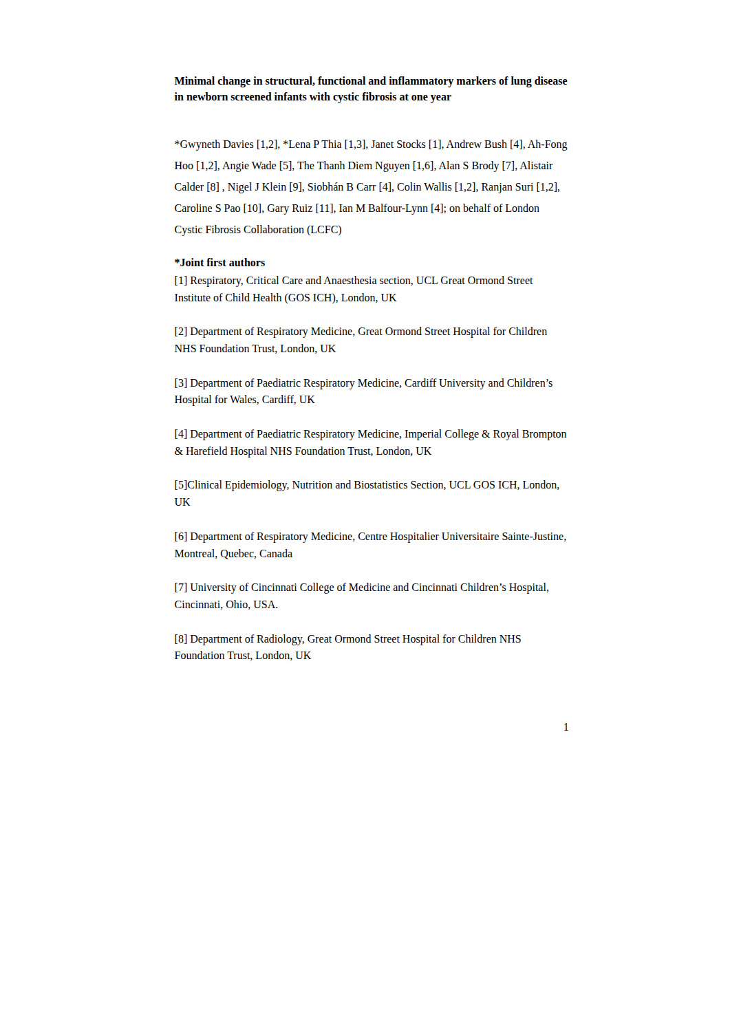Minimal change in structural, functional and inflammatory markers of lung disease in newborn screened infants with cystic fibrosis at one year
*Gwyneth Davies [1,2], *Lena P Thia [1,3], Janet Stocks [1], Andrew Bush [4], Ah-Fong Hoo [1,2], Angie Wade [5], The Thanh Diem Nguyen [1,6], Alan S Brody [7], Alistair Calder [8] , Nigel J Klein [9], Siobhán B Carr [4], Colin Wallis [1,2], Ranjan Suri [1,2], Caroline S Pao [10], Gary Ruiz [11], Ian M Balfour-Lynn [4]; on behalf of London Cystic Fibrosis Collaboration (LCFC)
*Joint first authors
[1] Respiratory, Critical Care and Anaesthesia section, UCL Great Ormond Street Institute of Child Health (GOS ICH), London, UK
[2] Department of Respiratory Medicine, Great Ormond Street Hospital for Children NHS Foundation Trust, London, UK
[3] Department of Paediatric Respiratory Medicine, Cardiff University and Children’s Hospital for Wales, Cardiff, UK
[4] Department of Paediatric Respiratory Medicine, Imperial College & Royal Brompton & Harefield Hospital NHS Foundation Trust, London, UK
[5]Clinical Epidemiology, Nutrition and Biostatistics Section, UCL GOS ICH, London, UK
[6] Department of Respiratory Medicine, Centre Hospitalier Universitaire Sainte-Justine, Montreal, Quebec, Canada
[7] University of Cincinnati College of Medicine and Cincinnati Children’s Hospital, Cincinnati, Ohio, USA.
[8] Department of Radiology, Great Ormond Street Hospital for Children NHS Foundation Trust, London, UK
1